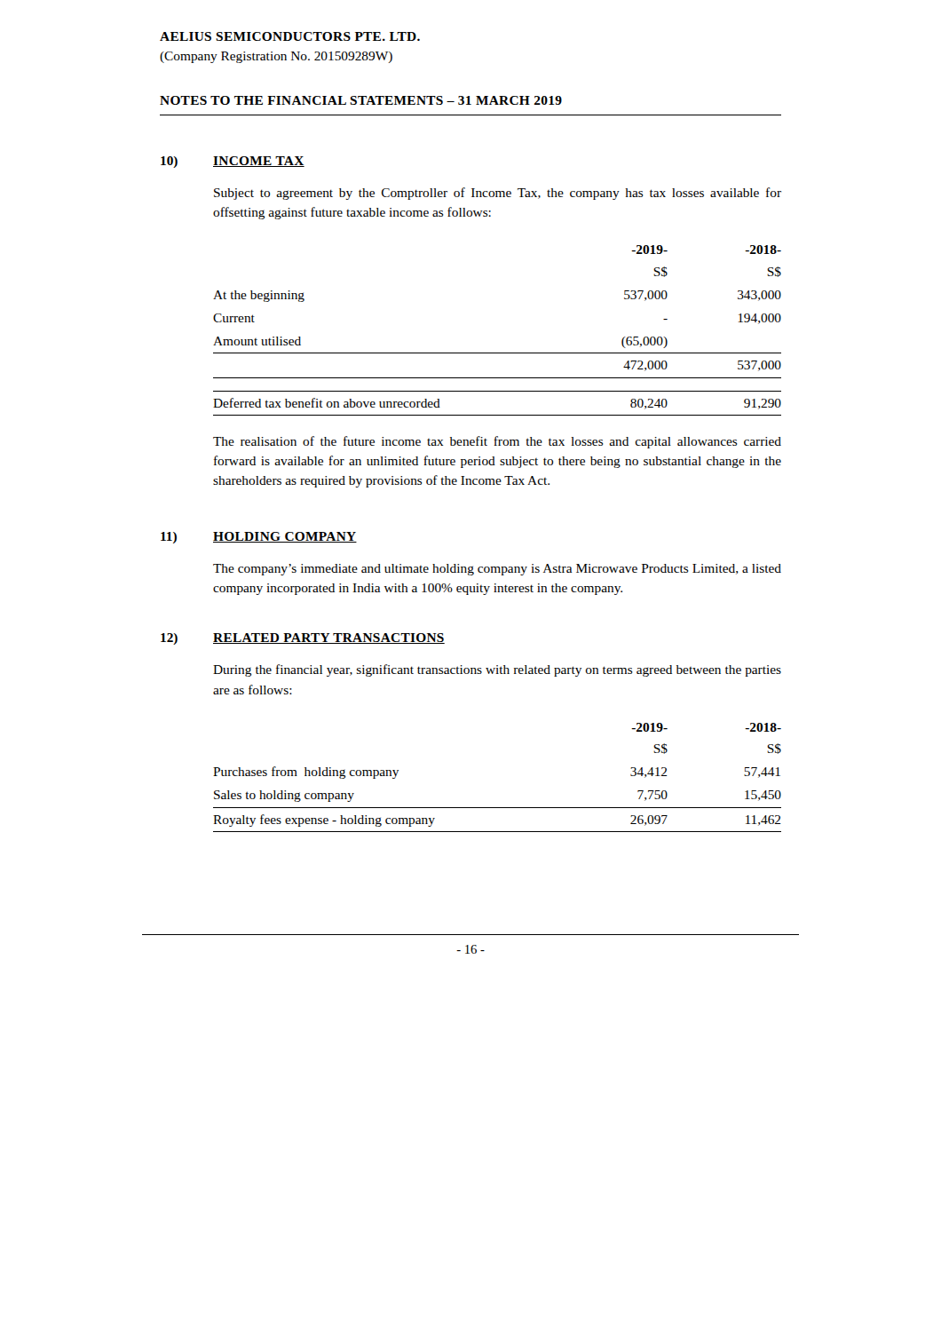AELIUS SEMICONDUCTORS PTE. LTD.
(Company Registration No. 201509289W)
NOTES TO THE FINANCIAL STATEMENTS – 31 MARCH 2019
10)
INCOME TAX
Subject to agreement by the Comptroller of Income Tax, the company has tax losses available for offsetting against future taxable income as follows:
| | -2019- | -2018- |
| | S$ | S$ |
| At the beginning | 537,000 | 343,000 |
| Current | - | 194,000 |
| Amount utilised | (65,000) | |
| | 472,000 | 537,000 |
| Deferred tax benefit on above unrecorded | 80,240 | 91,290 |
The realisation of the future income tax benefit from the tax losses and capital allowances carried forward is available for an unlimited future period subject to there being no substantial change in the shareholders as required by provisions of the Income Tax Act.
11)
HOLDING COMPANY
The company’s immediate and ultimate holding company is Astra Microwave Products Limited, a listed company incorporated in India with a 100% equity interest in the company.
12)
RELATED PARTY TRANSACTIONS
During the financial year, significant transactions with related party on terms agreed between the parties are as follows:
| | -2019- | -2018- |
| | S$ | S$ |
| Purchases from holding company | 34,412 | 57,441 |
| Sales to holding company | 7,750 | 15,450 |
| Royalty fees expense - holding company | 26,097 | 11,462 |
- 16 -